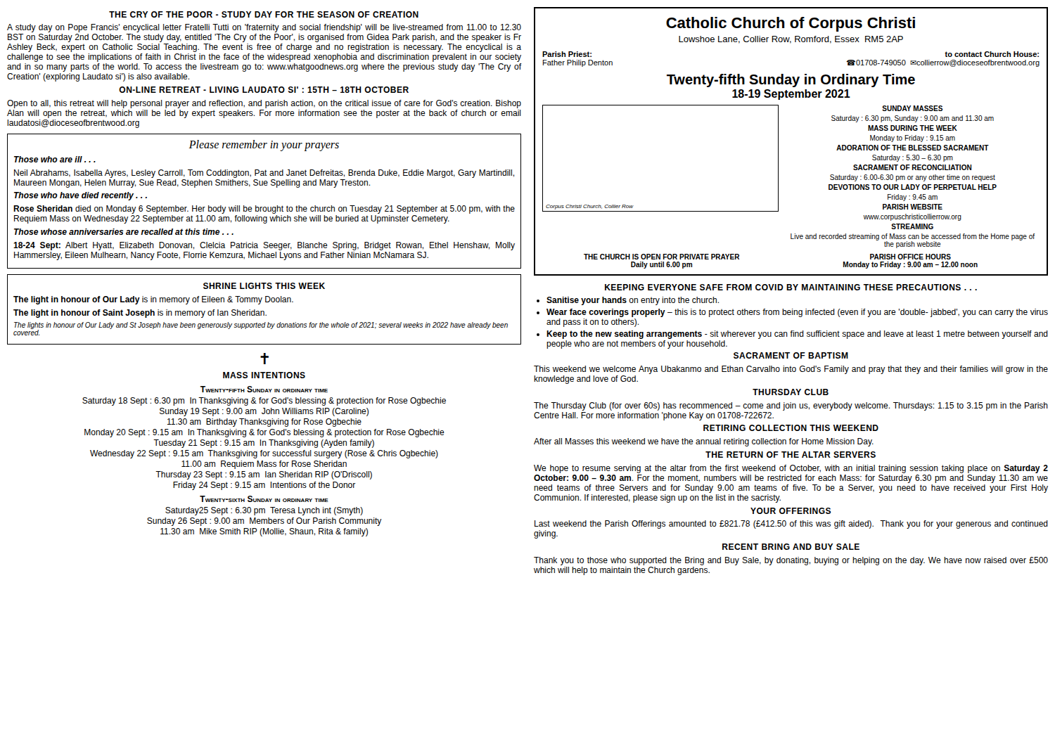The Cry of the Poor - Study Day for the Season of Creation
A study day on Pope Francis' encyclical letter Fratelli Tutti on 'fraternity and social friendship' will be live-streamed from 11.00 to 12.30 BST on Saturday 2nd October. The study day, entitled 'The Cry of the Poor', is organised from Gidea Park parish, and the speaker is Fr Ashley Beck, expert on Catholic Social Teaching. The event is free of charge and no registration is necessary. The encyclical is a challenge to see the implications of faith in Christ in the face of the widespread xenophobia and discrimination prevalent in our society and in so many parts of the world. To access the livestream go to: www.whatgoodnews.org where the previous study day 'The Cry of Creation' (exploring Laudato si') is also available.
On-line Retreat - Living Laudato Si' : 15th – 18th October
Open to all, this retreat will help personal prayer and reflection, and parish action, on the critical issue of care for God's creation. Bishop Alan will open the retreat, which will be led by expert speakers. For more information see the poster at the back of church or email laudatosi@dioceseofbrentwood.org
Please remember in your prayers
Those who are ill . . .
Neil Abrahams, Isabella Ayres, Lesley Carroll, Tom Coddington, Pat and Janet Defreitas, Brenda Duke, Eddie Margot, Gary Martindill, Maureen Mongan, Helen Murray, Sue Read, Stephen Smithers, Sue Spelling and Mary Treston.
Those who have died recently . . .
Rose Sheridan died on Monday 6 September. Her body will be brought to the church on Tuesday 21 September at 5.00 pm, with the Requiem Mass on Wednesday 22 September at 11.00 am, following which she will be buried at Upminster Cemetery.
Those whose anniversaries are recalled at this time . . .
18-24 Sept: Albert Hyatt, Elizabeth Donovan, Clelcia Patricia Seeger, Blanche Spring, Bridget Rowan, Ethel Henshaw, Molly Hammersley, Eileen Mulhearn, Nancy Foote, Florrie Kemzura, Michael Lyons and Father Ninian McNamara SJ.
Shrine Lights this week
The light in honour of Our Lady is in memory of Eileen & Tommy Doolan.
The light in honour of Saint Joseph is in memory of Ian Sheridan.
The lights in honour of Our Lady and St Joseph have been generously supported by donations for the whole of 2021; several weeks in 2022 have already been covered.
✝
Mass intentions
Twenty-fifth Sunday in ordinary time
Saturday 18 Sept : 6.30 pm In Thanksgiving & for God's blessing & protection for Rose Ogbechie
Sunday 19 Sept : 9.00 am John Williams RIP (Caroline)
11.30 am Birthday Thanksgiving for Rose Ogbechie
Monday 20 Sept : 9.15 am In Thanksgiving & for God's blessing & protection for Rose Ogbechie
Tuesday 21 Sept : 9.15 am In Thanksgiving (Ayden family)
Wednesday 22 Sept : 9.15 am Thanksgiving for successful surgery (Rose & Chris Ogbechie)
11.00 am Requiem Mass for Rose Sheridan
Thursday 23 Sept : 9.15 am Ian Sheridan RIP (O'Driscoll)
Friday 24 Sept : 9.15 am Intentions of the Donor
Twenty-sixth Sunday in ordinary time
Saturday25 Sept : 6.30 pm Teresa Lynch int (Smyth)
Sunday 26 Sept : 9.00 am Members of Our Parish Community
11.30 am Mike Smith RIP (Mollie, Shaun, Rita & family)
Catholic Church of Corpus Christi
Lowshoe Lane, Collier Row, Romford, Essex RM5 2AP
Parish Priest:
Father Philip Denton
to contact Church House:
☎01708-749050 ✉collierrow@dioceseofbrentwood.org
Twenty-fifth Sunday in Ordinary Time
18-19 September 2021
Corpus Christi Church, Collier Row
Sunday Masses
Saturday : 6.30 pm, Sunday : 9.00 am and 11.30 am
Mass during the week
Monday to Friday : 9.15 am
Adoration of the Blessed Sacrament
Saturday : 5.30 – 6.30 pm
Sacrament of Reconciliation
Saturday : 6.00-6.30 pm or any other time on request
Devotions to Our Lady of Perpetual Help
Friday : 9.45 am
Parish Website
www.corpuschristicollierrow.org
Streaming
Live and recorded streaming of Mass can be accessed from the Home page of the parish website
THE CHURCH IS OPEN FOR PRIVATE PRAYER
Daily until 6.00 pm
PARISH OFFICE HOURS
Monday to Friday : 9.00 am – 12.00 noon
Keeping everyone safe from Covid by maintaining these precautions . . .
Sanitise your hands on entry into the church.
Wear face coverings properly – this is to protect others from being infected (even if you are 'double- jabbed', you can carry the virus and pass it on to others).
Keep to the new seating arrangements - sit wherever you can find sufficient space and leave at least 1 metre between yourself and people who are not members of your household.
Sacrament of Baptism
This weekend we welcome Anya Ubakanmo and Ethan Carvalho into God's Family and pray that they and their families will grow in the knowledge and love of God.
Thursday Club
The Thursday Club (for over 60s) has recommenced – come and join us, everybody welcome. Thursdays: 1.15 to 3.15 pm in the Parish Centre Hall. For more information 'phone Kay on 01708-722672.
Retiring Collection this weekend
After all Masses this weekend we have the annual retiring collection for Home Mission Day.
The return of the Altar Servers
We hope to resume serving at the altar from the first weekend of October, with an initial training session taking place on Saturday 2 October: 9.00 – 9.30 am. For the moment, numbers will be restricted for each Mass: for Saturday 6.30 pm and Sunday 11.30 am we need teams of three Servers and for Sunday 9.00 am teams of five. To be a Server, you need to have received your First Holy Communion. If interested, please sign up on the list in the sacristy.
Your offerings
Last weekend the Parish Offerings amounted to £821.78 (£412.50 of this was gift aided). Thank you for your generous and continued giving.
Recent Bring and Buy Sale
Thank you to those who supported the Bring and Buy Sale, by donating, buying or helping on the day. We have now raised over £500 which will help to maintain the Church gardens.